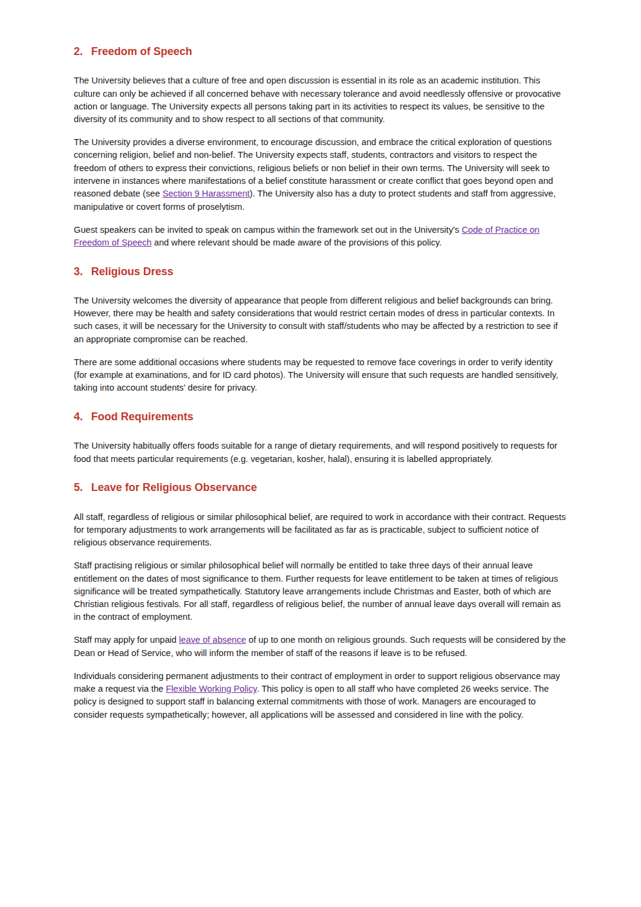2. Freedom of Speech
The University believes that a culture of free and open discussion is essential in its role as an academic institution. This culture can only be achieved if all concerned behave with necessary tolerance and avoid needlessly offensive or provocative action or language. The University expects all persons taking part in its activities to respect its values, be sensitive to the diversity of its community and to show respect to all sections of that community.
The University provides a diverse environment, to encourage discussion, and embrace the critical exploration of questions concerning religion, belief and non-belief. The University expects staff, students, contractors and visitors to respect the freedom of others to express their convictions, religious beliefs or non belief in their own terms. The University will seek to intervene in instances where manifestations of a belief constitute harassment or create conflict that goes beyond open and reasoned debate (see Section 9 Harassment). The University also has a duty to protect students and staff from aggressive, manipulative or covert forms of proselytism.
Guest speakers can be invited to speak on campus within the framework set out in the University's Code of Practice on Freedom of Speech and where relevant should be made aware of the provisions of this policy.
3. Religious Dress
The University welcomes the diversity of appearance that people from different religious and belief backgrounds can bring. However, there may be health and safety considerations that would restrict certain modes of dress in particular contexts. In such cases, it will be necessary for the University to consult with staff/students who may be affected by a restriction to see if an appropriate compromise can be reached.
There are some additional occasions where students may be requested to remove face coverings in order to verify identity (for example at examinations, and for ID card photos). The University will ensure that such requests are handled sensitively, taking into account students' desire for privacy.
4. Food Requirements
The University habitually offers foods suitable for a range of dietary requirements, and will respond positively to requests for food that meets particular requirements (e.g. vegetarian, kosher, halal), ensuring it is labelled appropriately.
5. Leave for Religious Observance
All staff, regardless of religious or similar philosophical belief, are required to work in accordance with their contract. Requests for temporary adjustments to work arrangements will be facilitated as far as is practicable, subject to sufficient notice of religious observance requirements.
Staff practising religious or similar philosophical belief will normally be entitled to take three days of their annual leave entitlement on the dates of most significance to them. Further requests for leave entitlement to be taken at times of religious significance will be treated sympathetically. Statutory leave arrangements include Christmas and Easter, both of which are Christian religious festivals. For all staff, regardless of religious belief, the number of annual leave days overall will remain as in the contract of employment.
Staff may apply for unpaid leave of absence of up to one month on religious grounds. Such requests will be considered by the Dean or Head of Service, who will inform the member of staff of the reasons if leave is to be refused.
Individuals considering permanent adjustments to their contract of employment in order to support religious observance may make a request via the Flexible Working Policy. This policy is open to all staff who have completed 26 weeks service. The policy is designed to support staff in balancing external commitments with those of work. Managers are encouraged to consider requests sympathetically; however, all applications will be assessed and considered in line with the policy.